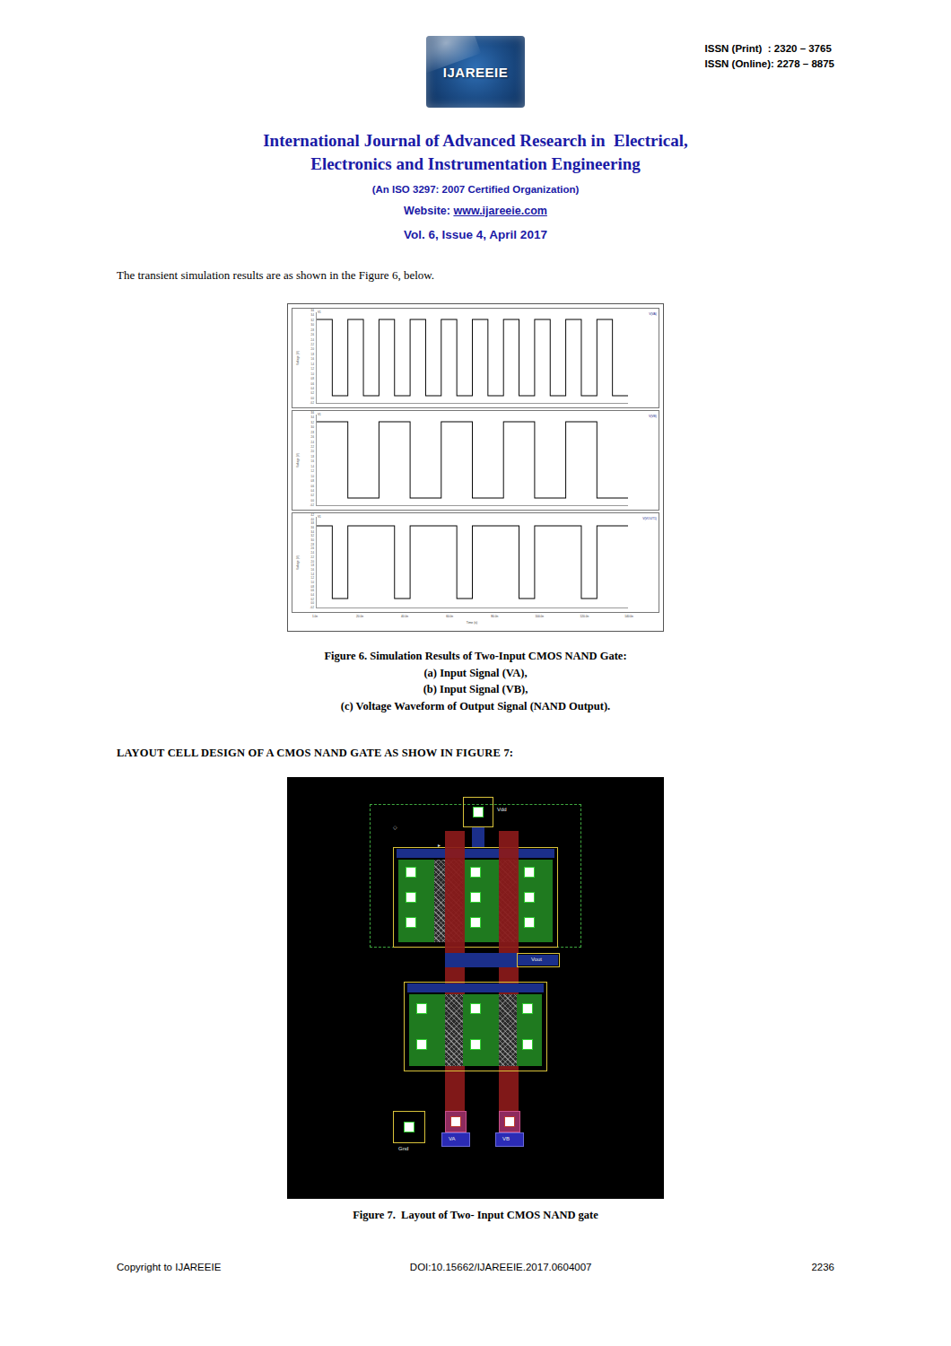ISSN (Print) : 2320 – 3765
ISSN (Online): 2278 – 8875
International Journal of Advanced Research in Electrical,
Electronics and Instrumentation Engineering
(An ISO 3297: 2007 Certified Organization)
Website: www.ijareeie.com
Vol. 6, Issue 4, April 2017
The transient simulation results are as shown in the Figure 6, below.
Voltage (V)
3.63.43.23.02.8 2.62.42.22.01.8 1.61.41.21.00.8 0.60.40.20.0-0.2
V1
V(VA)
Voltage (V)
3.63.43.23.02.8 2.62.42.22.01.8 1.61.41.21.00.8 0.60.40.20.0-0.2
V1
V(VB)
Voltage (V)
4.24.03.83.63.4 3.23.02.82.62.4 2.22.01.81.61.4 1.21.00.80.60.4 0.20.0-0.2
V1
V(VOUT1)
1.0n 20.0n 40.0n 60.0n 80.0n 100.0n 120.0n 140.0n Time (s)
Figure 6. Simulation Results of Two-Input CMOS NAND Gate:
(a) Input Signal (VA),
(b) Input Signal (VB),
(c) Voltage Waveform of Output Signal (NAND Output).
LAYOUT CELL DESIGN OF A CMOS NAND GATE AS SHOW IN FIGURE 7:
Vdd
Vout
Gnd
VA
VB ◇ ▸
Figure 7. Layout of Two- Input CMOS NAND gate
Copyright to IJAREEIE
DOI:10.15662/IJAREEIE.2017.0604007
2236